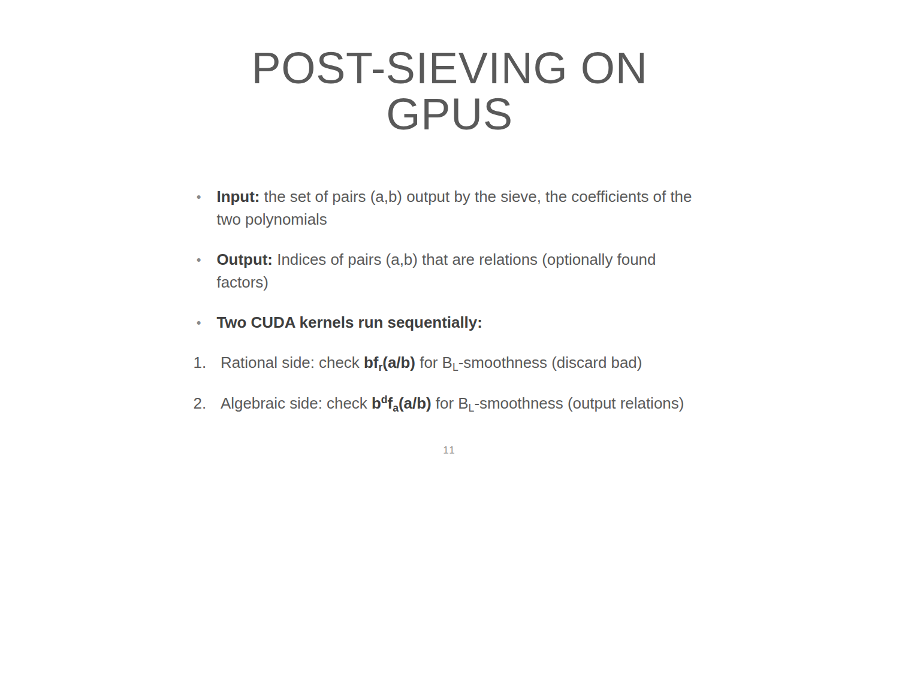Post-Sieving on GPUs
Input: the set of pairs (a,b) output by the sieve, the coefficients of the two polynomials
Output: Indices of pairs (a,b) that are relations (optionally found factors)
Two CUDA kernels run sequentially:
Rational side: check bfr(a/b) for BL-smoothness (discard bad)
Algebraic side: check bdfa(a/b) for BL-smoothness (output relations)
11